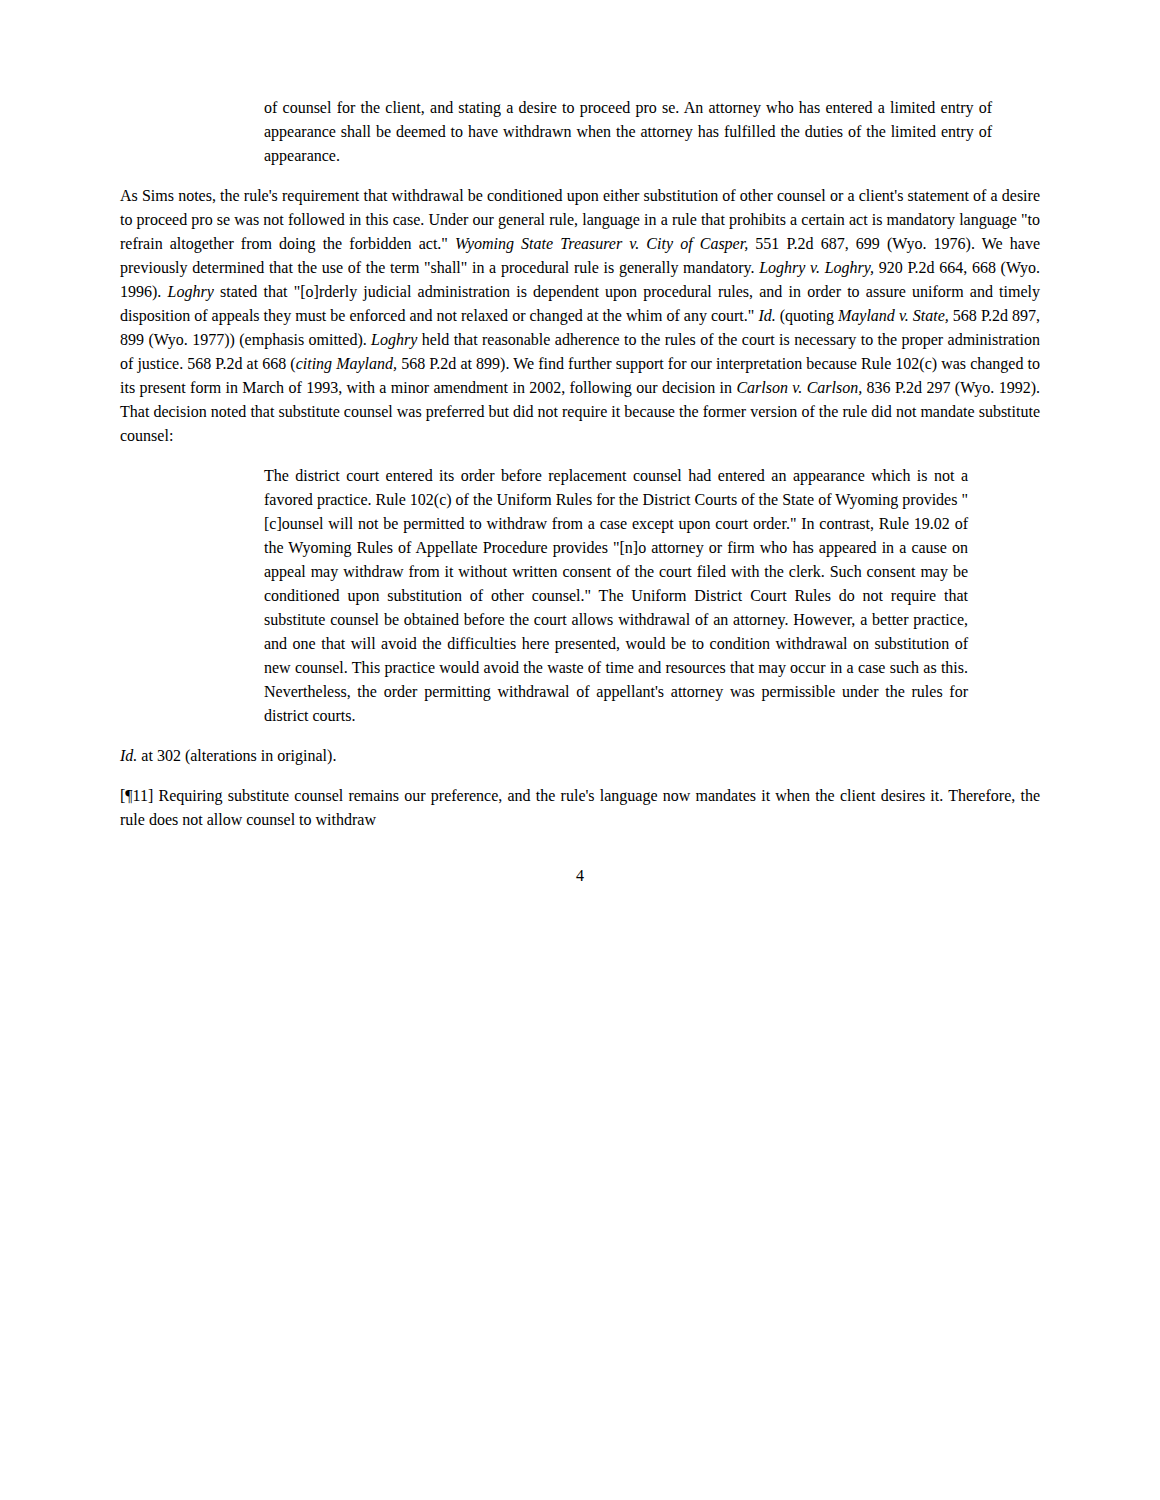of counsel for the client, and stating a desire to proceed pro se. An attorney who has entered a limited entry of appearance shall be deemed to have withdrawn when the attorney has fulfilled the duties of the limited entry of appearance.
As Sims notes, the rule's requirement that withdrawal be conditioned upon either substitution of other counsel or a client's statement of a desire to proceed pro se was not followed in this case. Under our general rule, language in a rule that prohibits a certain act is mandatory language "to refrain altogether from doing the forbidden act." Wyoming State Treasurer v. City of Casper, 551 P.2d 687, 699 (Wyo. 1976). We have previously determined that the use of the term "shall" in a procedural rule is generally mandatory. Loghry v. Loghry, 920 P.2d 664, 668 (Wyo. 1996). Loghry stated that "[o]rderly judicial administration is dependent upon procedural rules, and in order to assure uniform and timely disposition of appeals they must be enforced and not relaxed or changed at the whim of any court." Id. (quoting Mayland v. State, 568 P.2d 897, 899 (Wyo. 1977)) (emphasis omitted). Loghry held that reasonable adherence to the rules of the court is necessary to the proper administration of justice. 568 P.2d at 668 (citing Mayland, 568 P.2d at 899). We find further support for our interpretation because Rule 102(c) was changed to its present form in March of 1993, with a minor amendment in 2002, following our decision in Carlson v. Carlson, 836 P.2d 297 (Wyo. 1992). That decision noted that substitute counsel was preferred but did not require it because the former version of the rule did not mandate substitute counsel:
The district court entered its order before replacement counsel had entered an appearance which is not a favored practice. Rule 102(c) of the Uniform Rules for the District Courts of the State of Wyoming provides "[c]ounsel will not be permitted to withdraw from a case except upon court order." In contrast, Rule 19.02 of the Wyoming Rules of Appellate Procedure provides "[n]o attorney or firm who has appeared in a cause on appeal may withdraw from it without written consent of the court filed with the clerk. Such consent may be conditioned upon substitution of other counsel." The Uniform District Court Rules do not require that substitute counsel be obtained before the court allows withdrawal of an attorney. However, a better practice, and one that will avoid the difficulties here presented, would be to condition withdrawal on substitution of new counsel. This practice would avoid the waste of time and resources that may occur in a case such as this. Nevertheless, the order permitting withdrawal of appellant's attorney was permissible under the rules for district courts.
Id. at 302 (alterations in original).
[¶11] Requiring substitute counsel remains our preference, and the rule's language now mandates it when the client desires it. Therefore, the rule does not allow counsel to withdraw
4